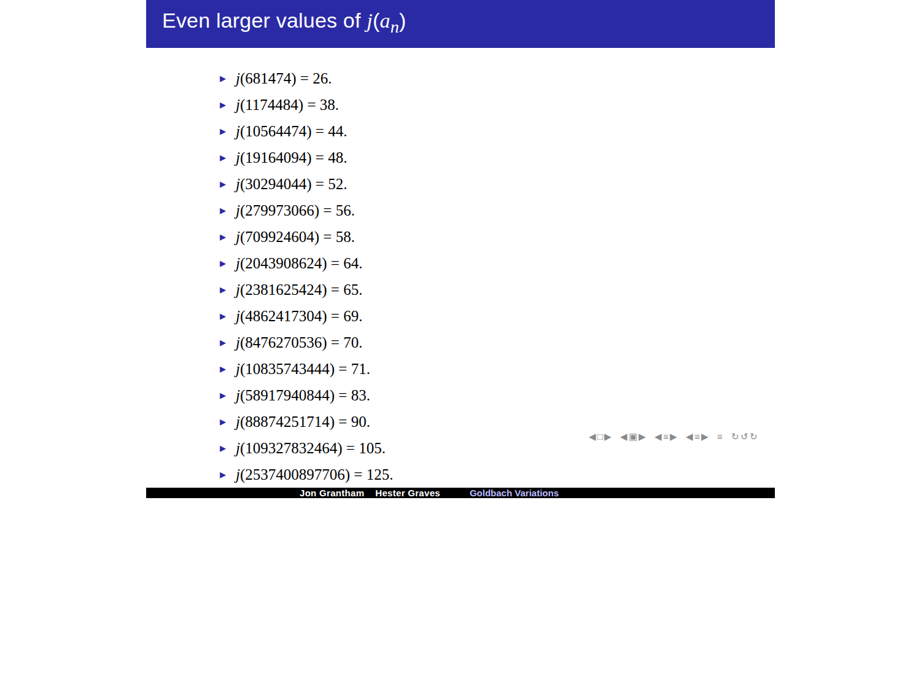Even larger values of j(an)
j(681474) = 26.
j(1174484) = 38.
j(10564474) = 44.
j(19164094) = 48.
j(30294044) = 52.
j(279973066) = 56.
j(709924604) = 58.
j(2043908624) = 64.
j(2381625424) = 65.
j(4862417304) = 69.
j(8476270536) = 70.
j(10835743444) = 71.
j(58917940844) = 83.
j(88874251714) = 90.
j(109327832464) = 105.
j(2537400897706) = 125.
◀□▶ ◀▣▶ ◀≡▶ ◀≡▶ ≡ ↻↺↻
Jon Grantham Hester Graves
Goldbach Variations